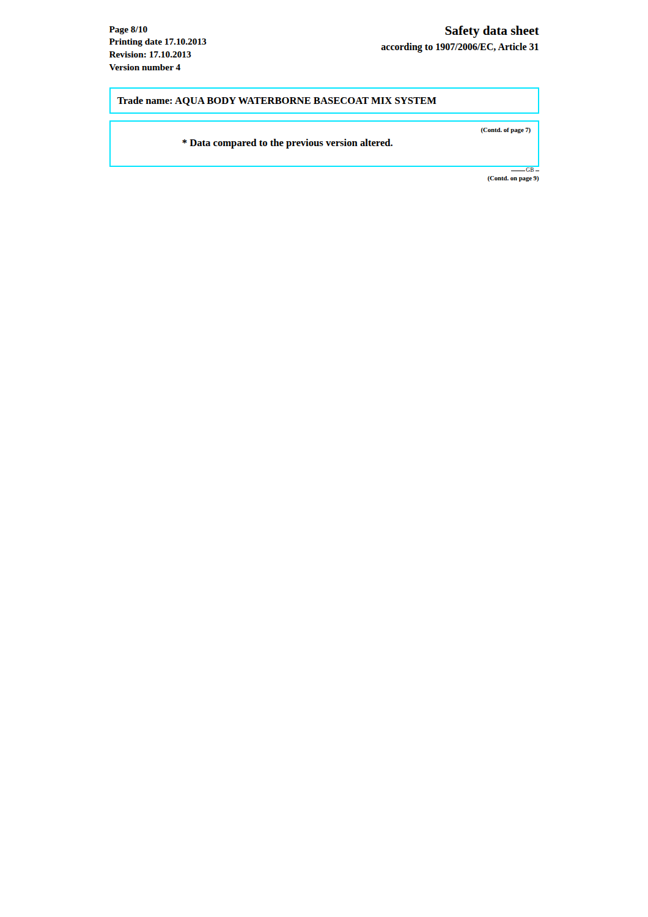Page 8/10
Printing date 17.10.2013
Revision: 17.10.2013
Version number 4
Safety data sheet according to 1907/2006/EC, Article 31
Trade name: AQUA BODY WATERBORNE BASECOAT MIX SYSTEM
(Contd. of page 7)
* Data compared to the previous version altered.
GB
(Contd. on page 9)